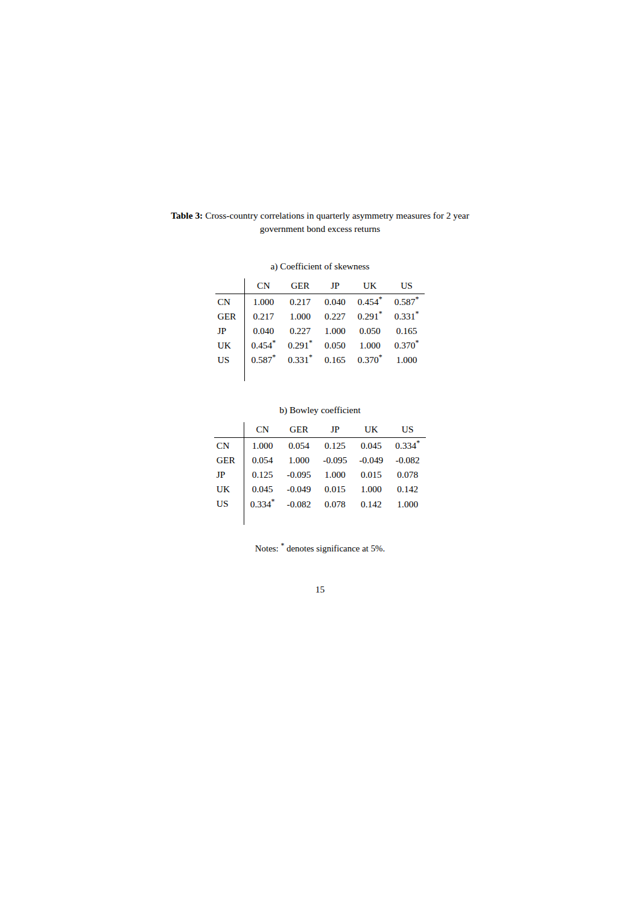Table 3: Cross-country correlations in quarterly asymmetry measures for 2 year government bond excess returns
a) Coefficient of skewness
| | CN | GER | JP | UK | US |
| --- | --- | --- | --- | --- | --- |
| CN | 1.000 | 0.217 | 0.040 | 0.454 * | 0.587 * |
| GER | 0.217 | 1.000 | 0.227 | 0.291 * | 0.331 * |
| JP | 0.040 | 0.227 | 1.000 | 0.050 | 0.165 |
| UK | 0.454 * | 0.291 * | 0.050 | 1.000 | 0.370 * |
| US | 0.587 * | 0.331 * | 0.165 | 0.370 * | 1.000 |
b) Bowley coefficient
| | CN | GER | JP | UK | US |
| --- | --- | --- | --- | --- | --- |
| CN | 1.000 | 0.054 | 0.125 | 0.045 | 0.334 * |
| GER | 0.054 | 1.000 | -0.095 | -0.049 | -0.082 |
| JP | 0.125 | -0.095 | 1.000 | 0.015 | 0.078 |
| UK | 0.045 | -0.049 | 0.015 | 1.000 | 0.142 |
| US | 0.334 * | -0.082 | 0.078 | 0.142 | 1.000 |
Notes: * denotes significance at 5%.
15